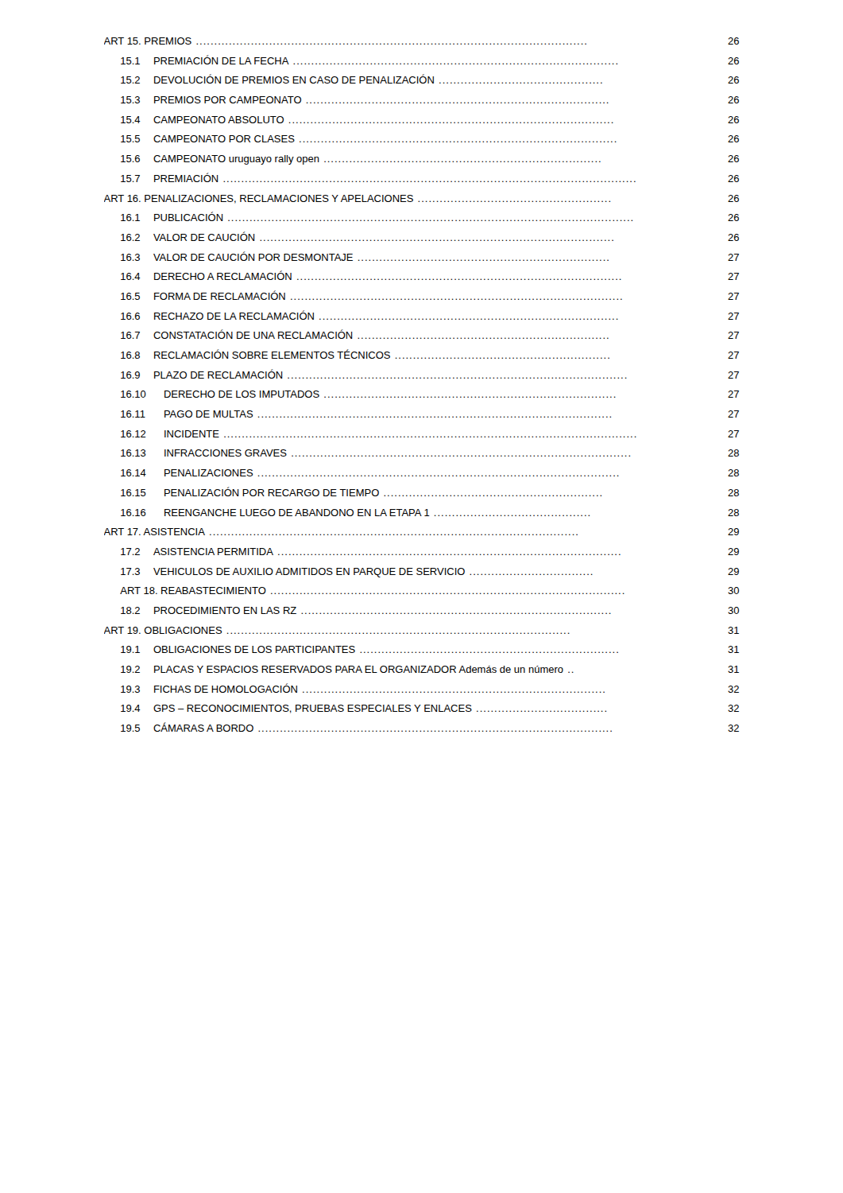ART 15. PREMIOS ........................................................................................................... 26
15.1 PREMIACIÓN DE LA FECHA ......................................................................................... 26
15.2 DEVOLUCIÓN DE PREMIOS EN CASO DE PENALIZACIÓN ............................................. 26
15.3 PREMIOS POR CAMPEONATO ................................................................................... 26
15.4 CAMPEONATO ABSOLUTO ......................................................................................... 26
15.5 CAMPEONATO POR CLASES ....................................................................................... 26
15.6 CAMPEONATO uruguayo rally open ............................................................................ 26
15.7 PREMIACIÓN ................................................................................................................. 26
ART 16. PENALIZACIONES, RECLAMACIONES Y APELACIONES ..................................................... 26
16.1 PUBLICACIÓN ............................................................................................................... 26
16.2 VALOR DE CAUCIÓN ................................................................................................. 26
16.3 VALOR DE CAUCIÓN POR DESMONTAJE ..................................................................... 27
16.4 DERECHO A RECLAMACIÓN ......................................................................................... 27
16.5 FORMA DE RECLAMACIÓN ........................................................................................... 27
16.6 RECHAZO DE LA RECLAMACIÓN .................................................................................. 27
16.7 CONSTATACIÓN DE UNA RECLAMACIÓN ..................................................................... 27
16.8 RECLAMACIÓN SOBRE ELEMENTOS TÉCNICOS ........................................................... 27
16.9 PLAZO DE RECLAMACIÓN ............................................................................................. 27
16.10 DERECHO DE LOS IMPUTADOS ................................................................................ 27
16.11 PAGO DE MULTAS ................................................................................................. 27
16.12 INCIDENTE ................................................................................................................. 27
16.13 INFRACCIONES GRAVES ............................................................................................. 28
16.14 PENALIZACIONES ................................................................................................... 28
16.15 PENALIZACIÓN POR RECARGO DE TIEMPO ............................................................ 28
16.16 REENGANCHE LUEGO DE ABANDONO EN LA ETAPA 1 ........................................... 28
ART 17. ASISTENCIA ..................................................................................................... 29
17.2 ASISTENCIA PERMITIDA .............................................................................................. 29
17.3 VEHICULOS DE AUXILIO ADMITIDOS EN PARQUE DE SERVICIO .................................. 29
ART 18. REABASTECIMIENTO ................................................................................................. 30
18.2 PROCEDIMIENTO EN LAS RZ ..................................................................................... 30
ART 19. OBLIGACIONES .............................................................................................. 31
19.1 OBLIGACIONES DE LOS PARTICIPANTES ....................................................................... 31
19.2 PLACAS Y ESPACIOS RESERVADOS PARA EL ORGANIZADOR Además de un número .. 31
19.3 FICHAS DE HOMOLOGACIÓN ................................................................................... 32
19.4 GPS – RECONOCIMIENTOS, PRUEBAS ESPECIALES Y ENLACES .................................... 32
19.5 CÁMARAS A BORDO ................................................................................................. 32